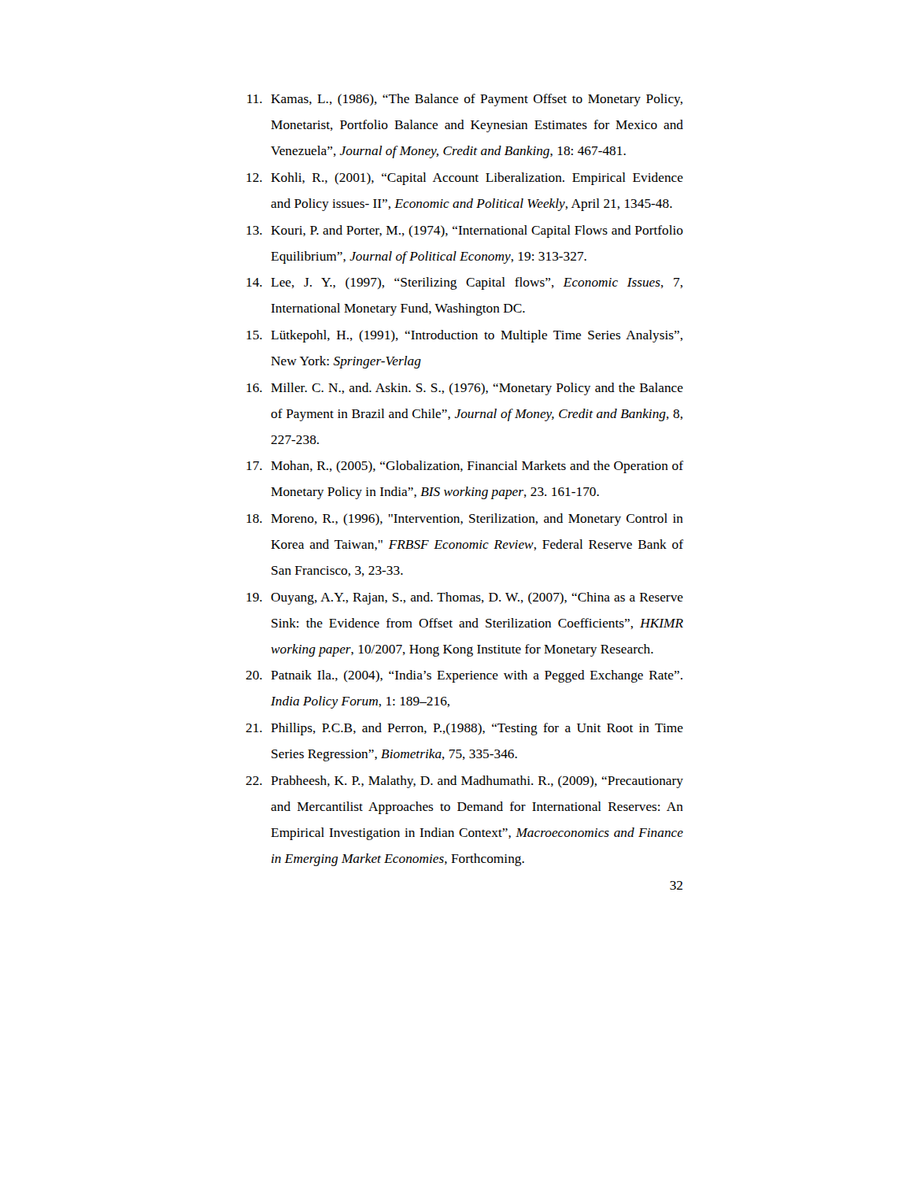Kamas, L., (1986), “The Balance of Payment Offset to Monetary Policy, Monetarist, Portfolio Balance and Keynesian Estimates for Mexico and Venezuela”, Journal of Money, Credit and Banking, 18: 467-481.
Kohli, R., (2001), “Capital Account Liberalization. Empirical Evidence and Policy issues- II”, Economic and Political Weekly, April 21, 1345-48.
Kouri, P. and Porter, M., (1974), “International Capital Flows and Portfolio Equilibrium”, Journal of Political Economy, 19: 313-327.
Lee, J. Y., (1997), “Sterilizing Capital flows”, Economic Issues, 7, International Monetary Fund, Washington DC.
Lütkepohl, H., (1991), “Introduction to Multiple Time Series Analysis”, New York: Springer-Verlag
Miller. C. N., and. Askin. S. S., (1976), “Monetary Policy and the Balance of Payment in Brazil and Chile”, Journal of Money, Credit and Banking, 8, 227-238.
Mohan, R., (2005), “Globalization, Financial Markets and the Operation of Monetary Policy in India”, BIS working paper, 23. 161-170.
Moreno, R., (1996), "Intervention, Sterilization, and Monetary Control in Korea and Taiwan," FRBSF Economic Review, Federal Reserve Bank of San Francisco, 3, 23-33.
Ouyang, A.Y., Rajan, S., and. Thomas, D. W., (2007), “China as a Reserve Sink: the Evidence from Offset and Sterilization Coefficients”, HKIMR working paper, 10/2007, Hong Kong Institute for Monetary Research.
Patnaik Ila., (2004), “India’s Experience with a Pegged Exchange Rate”. India Policy Forum, 1: 189–216,
Phillips, P.C.B, and Perron, P.,(1988), “Testing for a Unit Root in Time Series Regression”, Biometrika, 75, 335-346.
Prabheesh, K. P., Malathy, D. and Madhumathi. R., (2009), “Precautionary and Mercantilist Approaches to Demand for International Reserves: An Empirical Investigation in Indian Context”, Macroeconomics and Finance in Emerging Market Economies, Forthcoming.
32